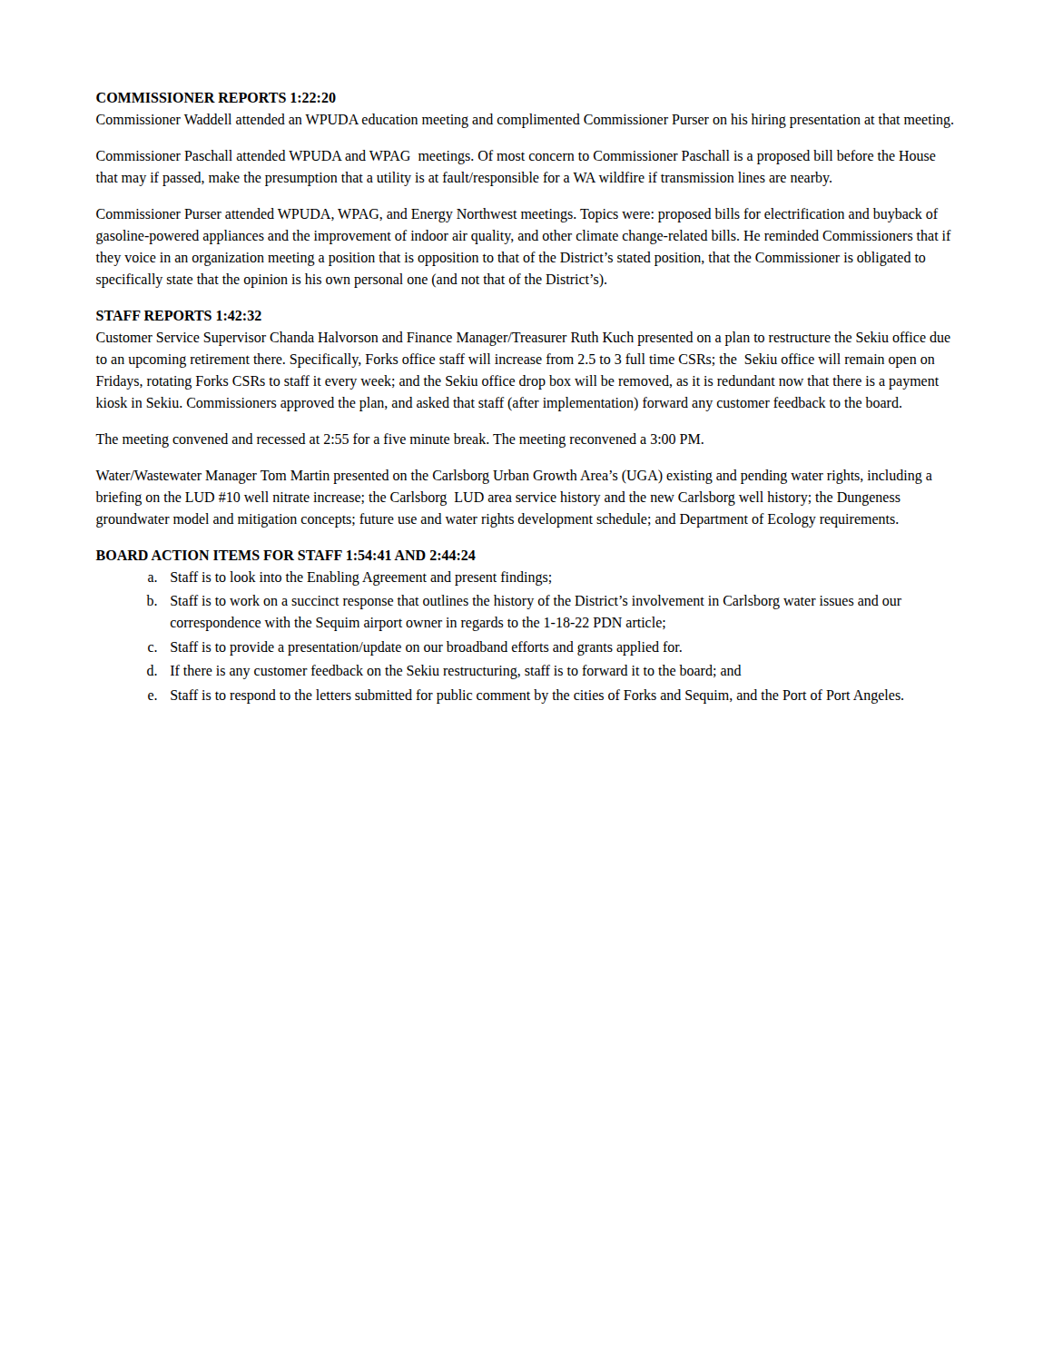Commissioner Reports 1:22:20
Commissioner Waddell attended an WPUDA education meeting and complimented Commissioner Purser on his hiring presentation at that meeting.
Commissioner Paschall attended WPUDA and WPAG meetings. Of most concern to Commissioner Paschall is a proposed bill before the House that may if passed, make the presumption that a utility is at fault/responsible for a WA wildfire if transmission lines are nearby.
Commissioner Purser attended WPUDA, WPAG, and Energy Northwest meetings. Topics were: proposed bills for electrification and buyback of gasoline-powered appliances and the improvement of indoor air quality, and other climate change-related bills. He reminded Commissioners that if they voice in an organization meeting a position that is opposition to that of the District’s stated position, that the Commissioner is obligated to specifically state that the opinion is his own personal one (and not that of the District’s).
Staff Reports 1:42:32
Customer Service Supervisor Chanda Halvorson and Finance Manager/Treasurer Ruth Kuch presented on a plan to restructure the Sekiu office due to an upcoming retirement there. Specifically, Forks office staff will increase from 2.5 to 3 full time CSRs; the Sekiu office will remain open on Fridays, rotating Forks CSRs to staff it every week; and the Sekiu office drop box will be removed, as it is redundant now that there is a payment kiosk in Sekiu. Commissioners approved the plan, and asked that staff (after implementation) forward any customer feedback to the board.
The meeting convened and recessed at 2:55 for a five minute break. The meeting reconvened a 3:00 PM.
Water/Wastewater Manager Tom Martin presented on the Carlsborg Urban Growth Area’s (UGA) existing and pending water rights, including a briefing on the LUD #10 well nitrate increase; the Carlsborg LUD area service history and the new Carlsborg well history; the Dungeness groundwater model and mitigation concepts; future use and water rights development schedule; and Department of Ecology requirements.
Board Action Items for Staff 1:54:41 and 2:44:24
Staff is to look into the Enabling Agreement and present findings;
Staff is to work on a succinct response that outlines the history of the District’s involvement in Carlsborg water issues and our correspondence with the Sequim airport owner in regards to the 1-18-22 PDN article;
Staff is to provide a presentation/update on our broadband efforts and grants applied for.
If there is any customer feedback on the Sekiu restructuring, staff is to forward it to the board; and
Staff is to respond to the letters submitted for public comment by the cities of Forks and Sequim, and the Port of Port Angeles.